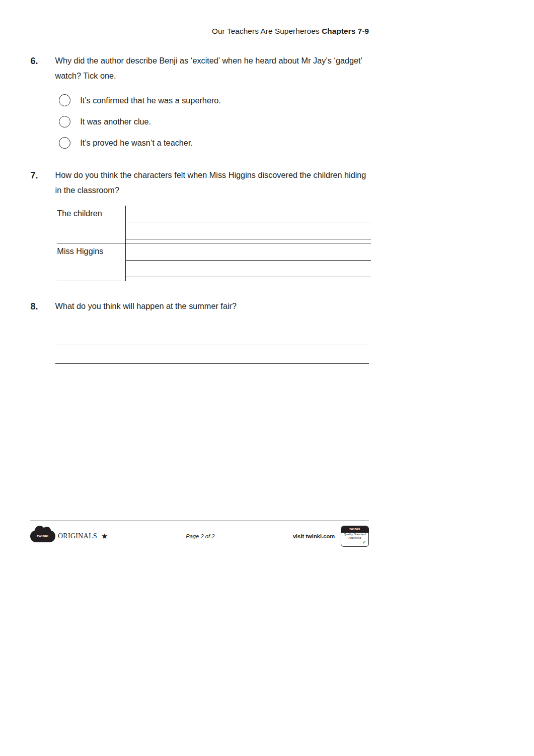Our Teachers Are Superheroes Chapters 7-9
6. Why did the author describe Benji as ‘excited’ when he heard about Mr Jay’s ‘gadget’ watch? Tick one.
It’s confirmed that he was a superhero.
It was another clue.
It’s proved he wasn’t a teacher.
7. How do you think the characters felt when Miss Higgins discovered the children hiding in the classroom?
| The children | |
| Miss Higgins | |
8. What do you think will happen at the summer fair?
twinkl ORIGINALS ★
Page 2 of 2
visit twinkl.com twinkl Quality Standard
Approved ✓